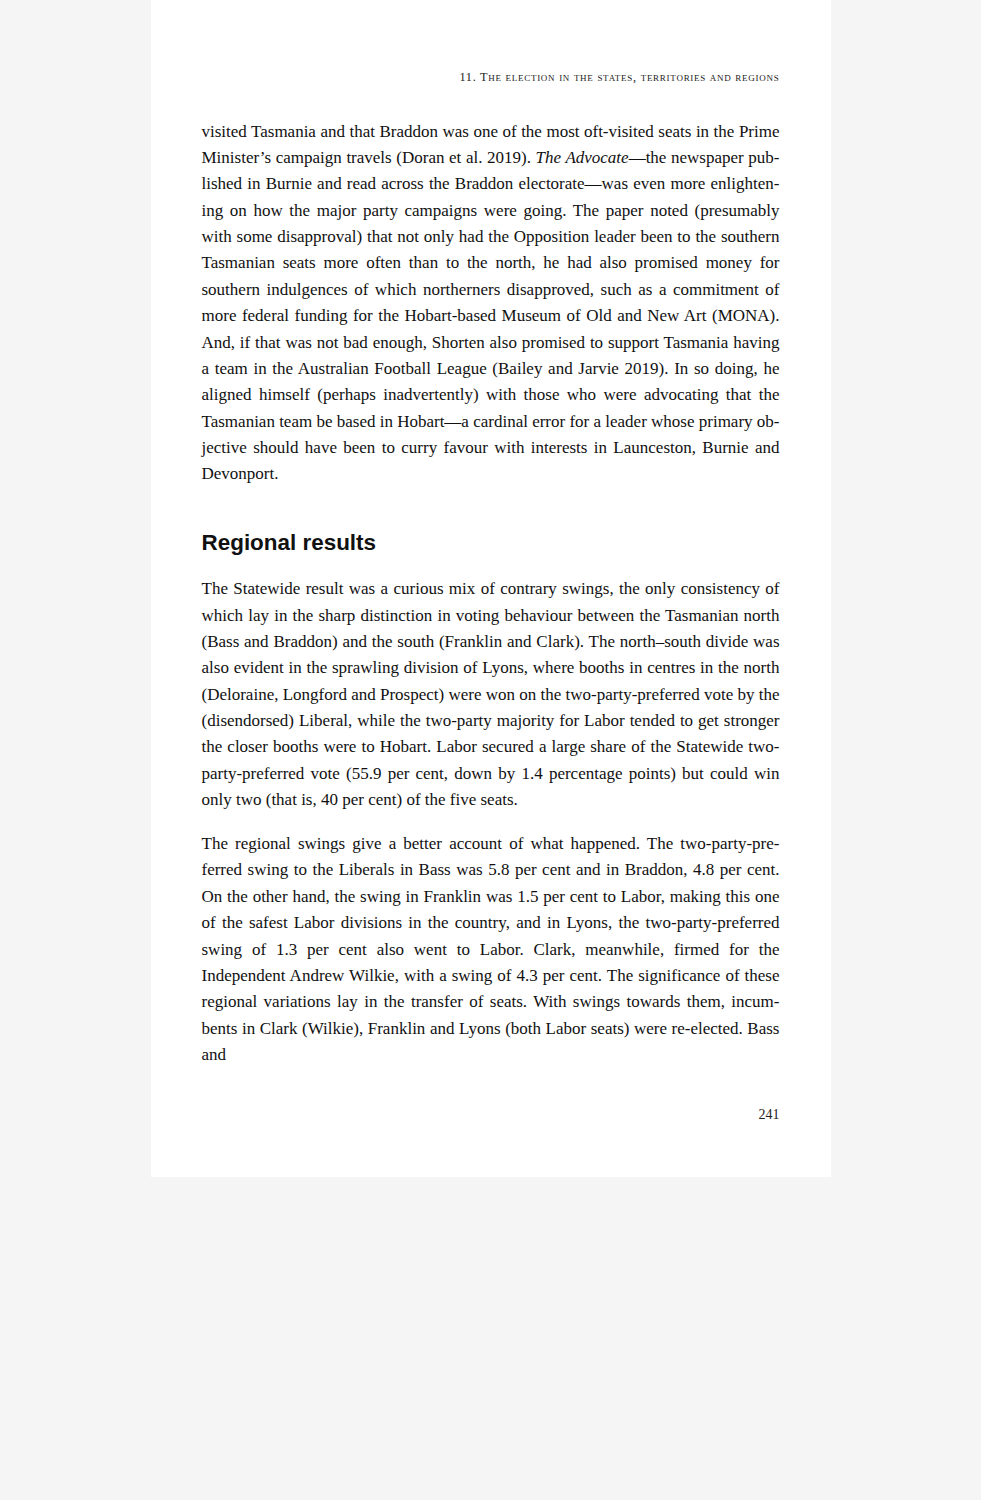11. The election in the states, territories and regions
visited Tasmania and that Braddon was one of the most oft-visited seats in the Prime Minister’s campaign travels (Doran et al. 2019). The Advocate—the newspaper published in Burnie and read across the Braddon electorate—was even more enlightening on how the major party campaigns were going. The paper noted (presumably with some disapproval) that not only had the Opposition leader been to the southern Tasmanian seats more often than to the north, he had also promised money for southern indulgences of which northerners disapproved, such as a commitment of more federal funding for the Hobart-based Museum of Old and New Art (MONA). And, if that was not bad enough, Shorten also promised to support Tasmania having a team in the Australian Football League (Bailey and Jarvie 2019). In so doing, he aligned himself (perhaps inadvertently) with those who were advocating that the Tasmanian team be based in Hobart—a cardinal error for a leader whose primary objective should have been to curry favour with interests in Launceston, Burnie and Devonport.
Regional results
The Statewide result was a curious mix of contrary swings, the only consistency of which lay in the sharp distinction in voting behaviour between the Tasmanian north (Bass and Braddon) and the south (Franklin and Clark). The north–south divide was also evident in the sprawling division of Lyons, where booths in centres in the north (Deloraine, Longford and Prospect) were won on the two-party-preferred vote by the (disendorsed) Liberal, while the two-party majority for Labor tended to get stronger the closer booths were to Hobart. Labor secured a large share of the Statewide two-party-preferred vote (55.9 per cent, down by 1.4 percentage points) but could win only two (that is, 40 per cent) of the five seats.
The regional swings give a better account of what happened. The two-party-preferred swing to the Liberals in Bass was 5.8 per cent and in Braddon, 4.8 per cent. On the other hand, the swing in Franklin was 1.5 per cent to Labor, making this one of the safest Labor divisions in the country, and in Lyons, the two-party-preferred swing of 1.3 per cent also went to Labor. Clark, meanwhile, firmed for the Independent Andrew Wilkie, with a swing of 4.3 per cent. The significance of these regional variations lay in the transfer of seats. With swings towards them, incumbents in Clark (Wilkie), Franklin and Lyons (both Labor seats) were re-elected. Bass and
241